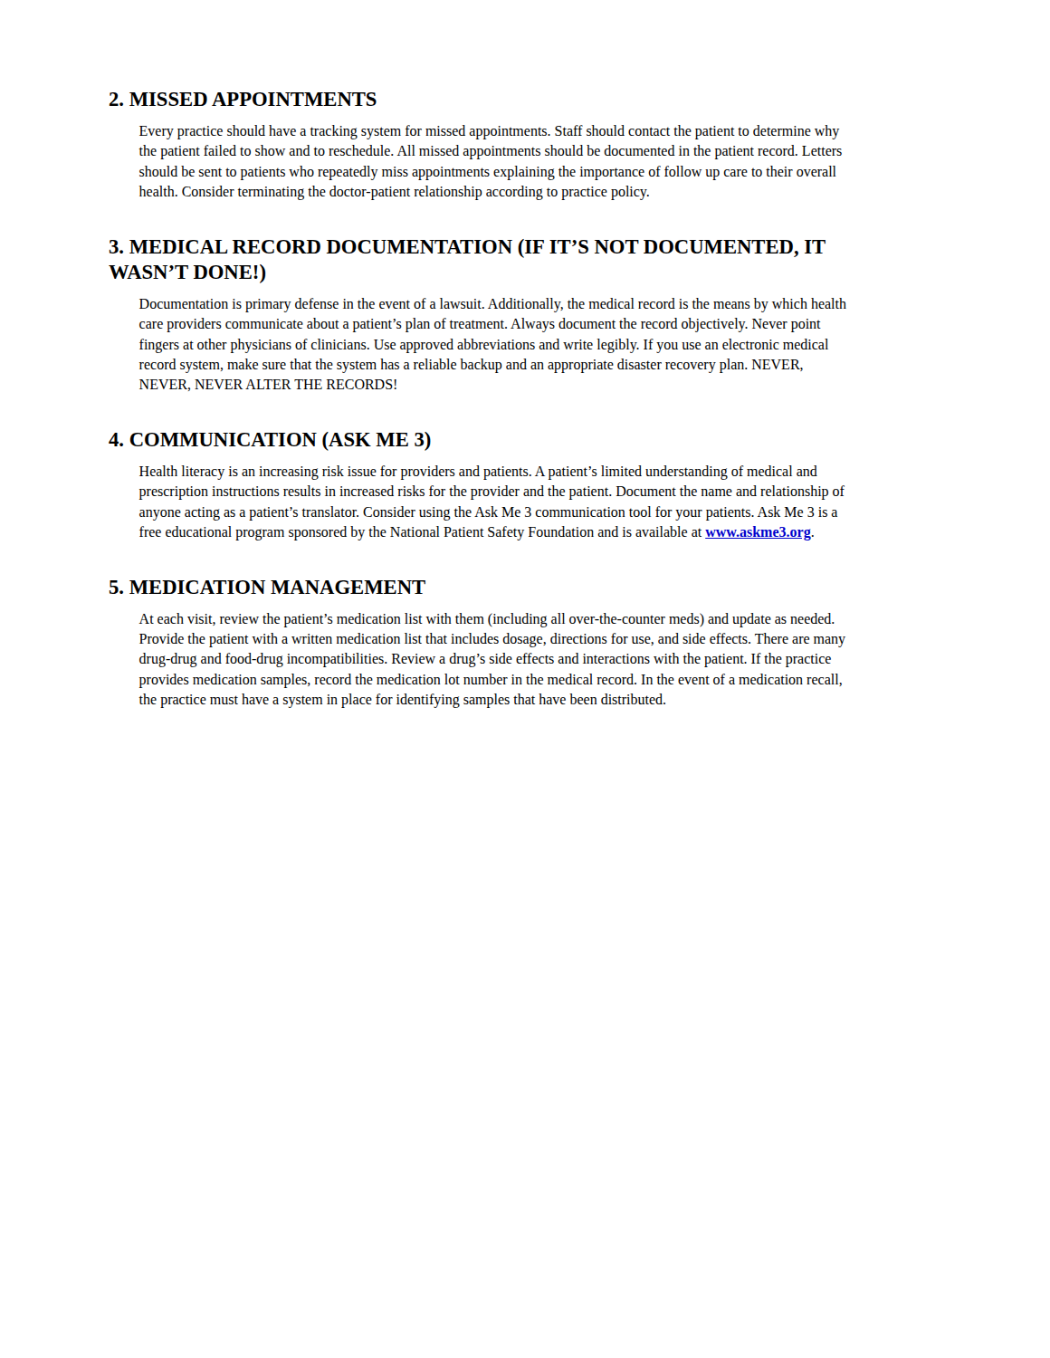2. MISSED APPOINTMENTS
Every practice should have a tracking system for missed appointments. Staff should contact the patient to determine why the patient failed to show and to reschedule. All missed appointments should be documented in the patient record. Letters should be sent to patients who repeatedly miss appointments explaining the importance of follow up care to their overall health. Consider terminating the doctor-patient relationship according to practice policy.
3. MEDICAL RECORD DOCUMENTATION (IF IT’S NOT DOCUMENTED, IT WASN’T DONE!)
Documentation is primary defense in the event of a lawsuit. Additionally, the medical record is the means by which health care providers communicate about a patient’s plan of treatment. Always document the record objectively. Never point fingers at other physicians of clinicians. Use approved abbreviations and write legibly. If you use an electronic medical record system, make sure that the system has a reliable backup and an appropriate disaster recovery plan. NEVER, NEVER, NEVER ALTER THE RECORDS!
4. COMMUNICATION (ASK ME 3)
Health literacy is an increasing risk issue for providers and patients. A patient’s limited understanding of medical and prescription instructions results in increased risks for the provider and the patient. Document the name and relationship of anyone acting as a patient’s translator. Consider using the Ask Me 3 communication tool for your patients. Ask Me 3 is a free educational program sponsored by the National Patient Safety Foundation and is available at www.askme3.org.
5. MEDICATION MANAGEMENT
At each visit, review the patient’s medication list with them (including all over-the-counter meds) and update as needed. Provide the patient with a written medication list that includes dosage, directions for use, and side effects. There are many drug-drug and food-drug incompatibilities. Review a drug’s side effects and interactions with the patient. If the practice provides medication samples, record the medication lot number in the medical record. In the event of a medication recall, the practice must have a system in place for identifying samples that have been distributed.